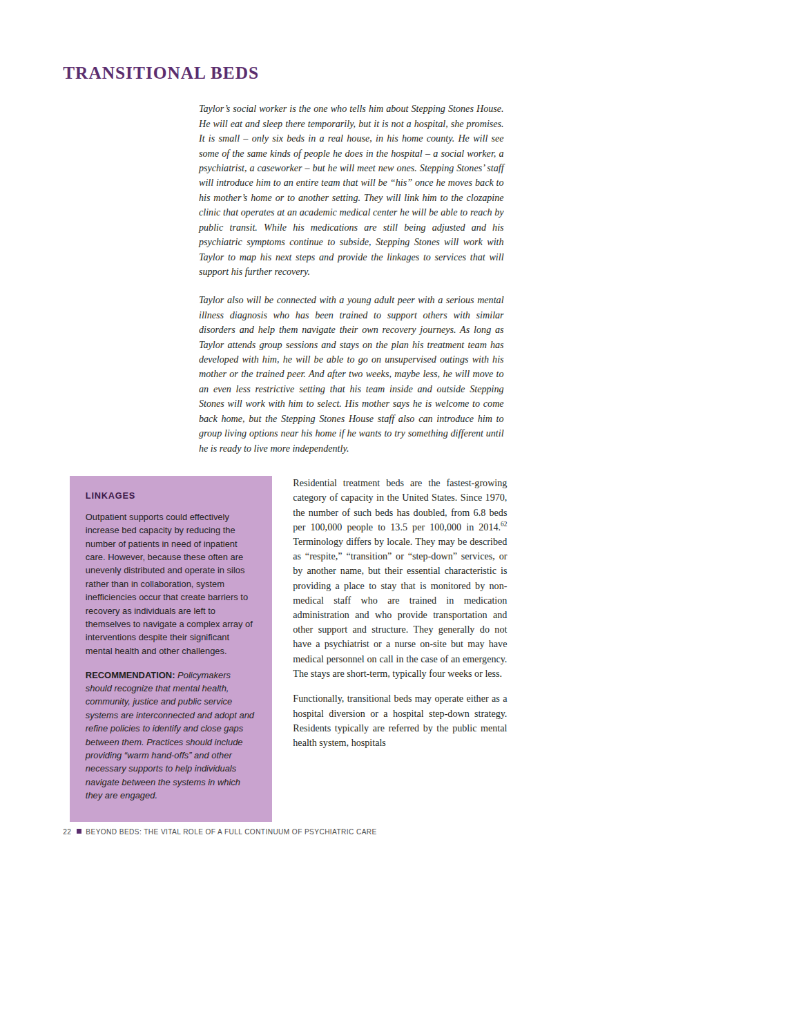Transitional Beds
Taylor’s social worker is the one who tells him about Stepping Stones House. He will eat and sleep there temporarily, but it is not a hospital, she promises. It is small – only six beds in a real house, in his home county. He will see some of the same kinds of people he does in the hospital – a social worker, a psychiatrist, a caseworker – but he will meet new ones. Stepping Stones’ staff will introduce him to an entire team that will be “his” once he moves back to his mother’s home or to another setting. They will link him to the clozapine clinic that operates at an academic medical center he will be able to reach by public transit. While his medications are still being adjusted and his psychiatric symptoms continue to subside, Stepping Stones will work with Taylor to map his next steps and provide the linkages to services that will support his further recovery.
Taylor also will be connected with a young adult peer with a serious mental illness diagnosis who has been trained to support others with similar disorders and help them navigate their own recovery journeys. As long as Taylor attends group sessions and stays on the plan his treatment team has developed with him, he will be able to go on unsupervised outings with his mother or the trained peer. And after two weeks, maybe less, he will move to an even less restrictive setting that his team inside and outside Stepping Stones will work with him to select. His mother says he is welcome to come back home, but the Stepping Stones House staff also can introduce him to group living options near his home if he wants to try something different until he is ready to live more independently.
Linkages
Outpatient supports could effectively increase bed capacity by reducing the number of patients in need of inpatient care. However, because these often are unevenly distributed and operate in silos rather than in collaboration, system inefficiencies occur that create barriers to recovery as individuals are left to themselves to navigate a complex array of interventions despite their significant mental health and other challenges.
RECOMMENDATION: Policymakers should recognize that mental health, community, justice and public service systems are interconnected and adopt and refine policies to identify and close gaps between them. Practices should include providing “warm hand-offs” and other necessary supports to help individuals navigate between the systems in which they are engaged.
Residential treatment beds are the fastest-growing category of capacity in the United States. Since 1970, the number of such beds has doubled, from 6.8 beds per 100,000 people to 13.5 per 100,000 in 2014.62 Terminology differs by locale. They may be described as “respite,” “transition” or “step-down” services, or by another name, but their essential characteristic is providing a place to stay that is monitored by non-medical staff who are trained in medication administration and who provide transportation and other support and structure. They generally do not have a psychiatrist or a nurse on-site but may have medical personnel on call in the case of an emergency. The stays are short-term, typically four weeks or less.
Functionally, transitional beds may operate either as a hospital diversion or a hospital step-down strategy. Residents typically are referred by the public mental health system, hospitals
22 Beyond Beds: The Vital Role of a Full Continuum of Psychiatric Care